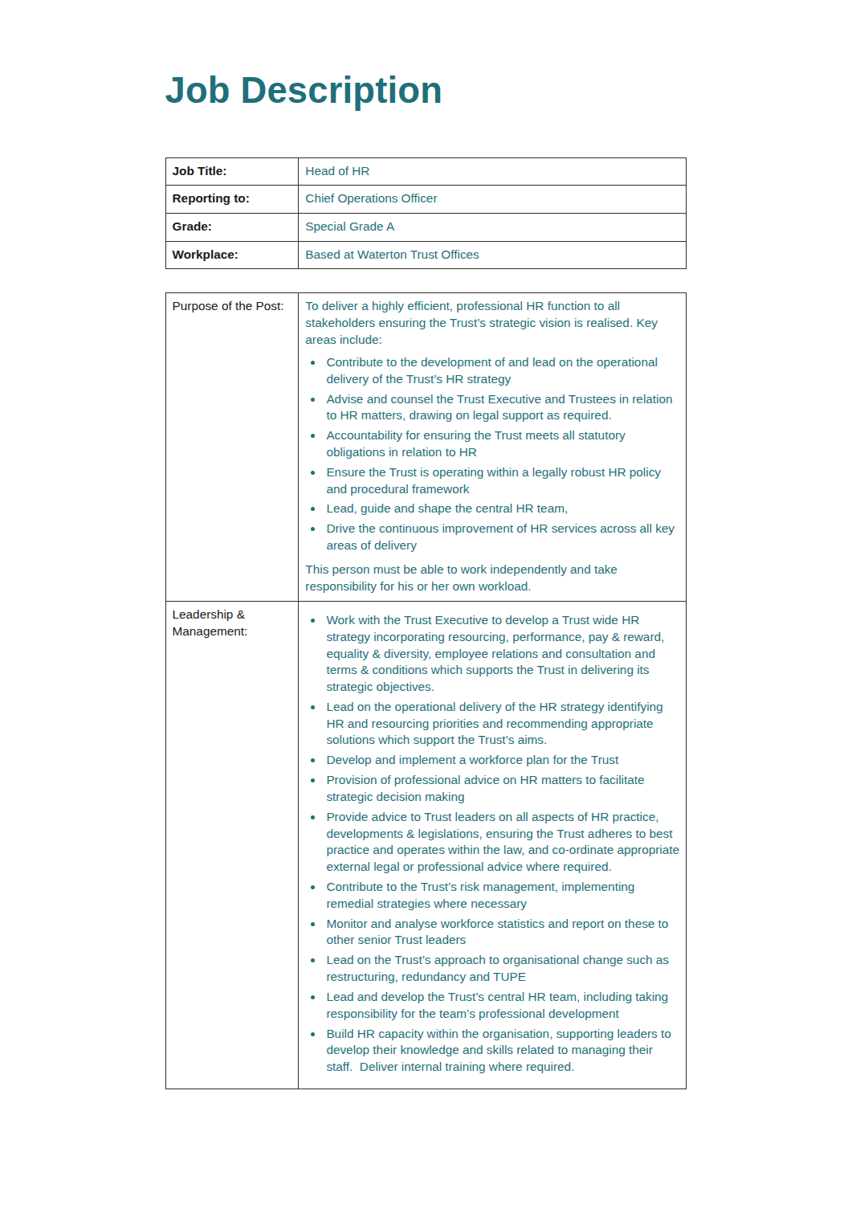Job Description
| Job Title: | Head of HR |
| Reporting to: | Chief Operations Officer |
| Grade: | Special Grade A |
| Workplace: | Based at Waterton Trust Offices |
| Purpose of the Post: | To deliver a highly efficient, professional HR function to all stakeholders ensuring the Trust’s strategic vision is realised. Key areas include: Contribute to the development of and lead on the operational delivery of the Trust’s HR strategy Advise and counsel the Trust Executive and Trustees in relation to HR matters, drawing on legal support as required. Accountability for ensuring the Trust meets all statutory obligations in relation to HR Ensure the Trust is operating within a legally robust HR policy and procedural framework Lead, guide and shape the central HR team, Drive the continuous improvement of HR services across all key areas of delivery This person must be able to work independently and take responsibility for his or her own workload. |
| Leadership & Management: | Work with the Trust Executive to develop a Trust wide HR strategy incorporating resourcing, performance, pay & reward, equality & diversity, employee relations and consultation and terms & conditions which supports the Trust in delivering its strategic objectives. Lead on the operational delivery of the HR strategy identifying HR and resourcing priorities and recommending appropriate solutions which support the Trust’s aims. Develop and implement a workforce plan for the Trust Provision of professional advice on HR matters to facilitate strategic decision making Provide advice to Trust leaders on all aspects of HR practice, developments & legislations, ensuring the Trust adheres to best practice and operates within the law, and co-ordinate appropriate external legal or professional advice where required. Contribute to the Trust’s risk management, implementing remedial strategies where necessary Monitor and analyse workforce statistics and report on these to other senior Trust leaders Lead on the Trust’s approach to organisational change such as restructuring, redundancy and TUPE Lead and develop the Trust’s central HR team, including taking responsibility for the team’s professional development Build HR capacity within the organisation, supporting leaders to develop their knowledge and skills related to managing their staff. Deliver internal training where required. |